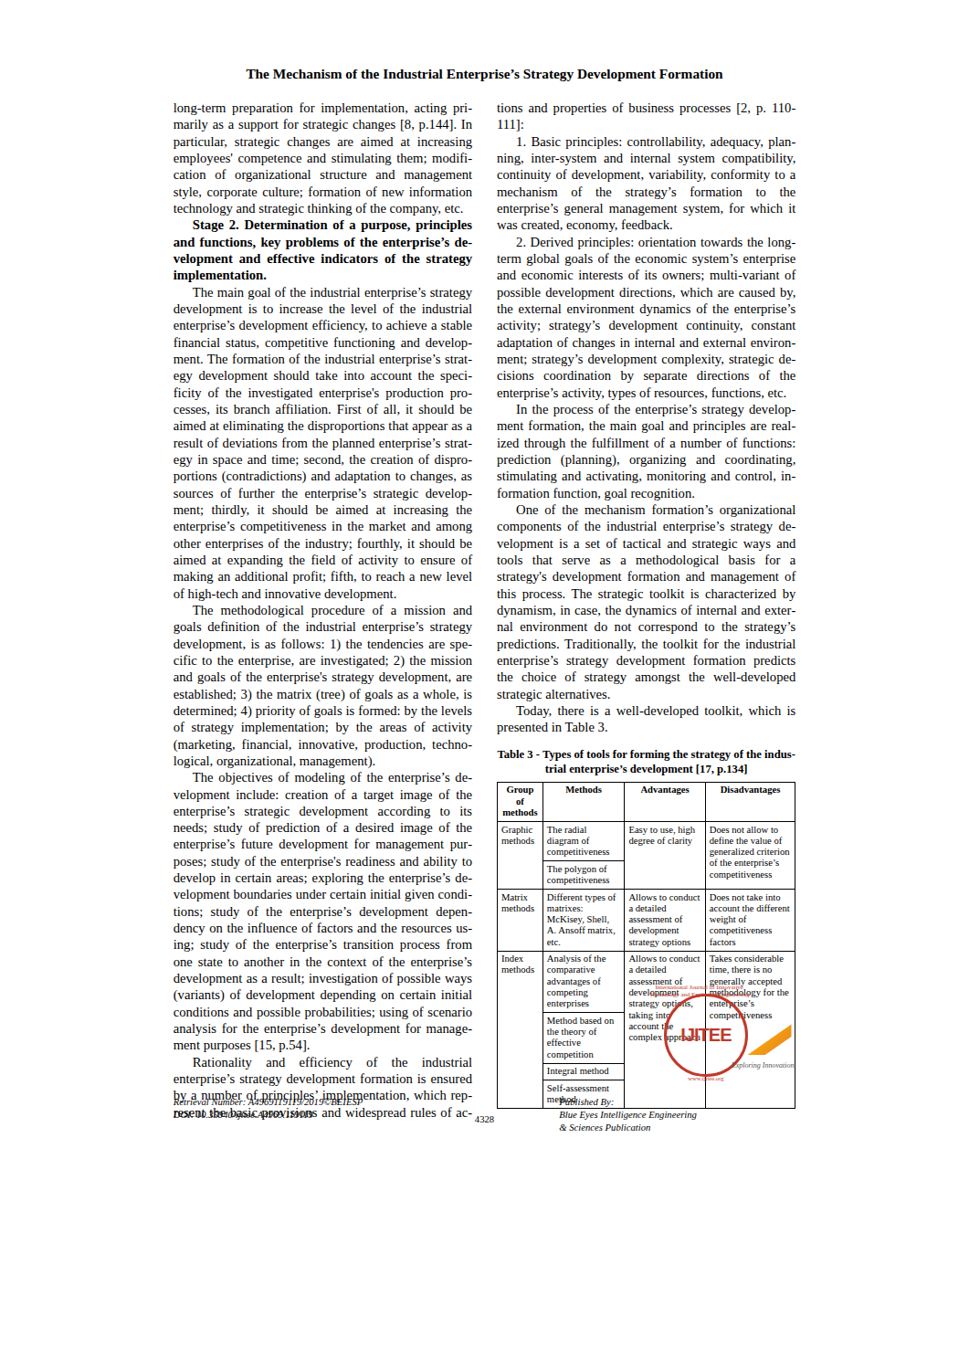The Mechanism of the Industrial Enterprise’s Strategy Development Formation
long-term preparation for implementation, acting primarily as a support for strategic changes [8, p.144]. In particular, strategic changes are aimed at increasing employees' competence and stimulating them; modification of organizational structure and management style, corporate culture; formation of new information technology and strategic thinking of the company, etc.
Stage 2. Determination of a purpose, principles and functions, key problems of the enterprise’s development and effective indicators of the strategy implementation.
The main goal of the industrial enterprise’s strategy development is to increase the level of the industrial enterprise’s development efficiency, to achieve a stable financial status, competitive functioning and development. The formation of the industrial enterprise’s strategy development should take into account the specificity of the investigated enterprise's production processes, its branch affiliation. First of all, it should be aimed at eliminating the disproportions that appear as a result of deviations from the planned enterprise’s strategy in space and time; second, the creation of disproportions (contradictions) and adaptation to changes, as sources of further the enterprise’s strategic development; thirdly, it should be aimed at increasing the enterprise’s competitiveness in the market and among other enterprises of the industry; fourthly, it should be aimed at expanding the field of activity to ensure of making an additional profit; fifth, to reach a new level of high-tech and innovative development.
The methodological procedure of a mission and goals definition of the industrial enterprise’s strategy development, is as follows: 1) the tendencies are specific to the enterprise, are investigated; 2) the mission and goals of the enterprise's strategy development, are established; 3) the matrix (tree) of goals as a whole, is determined; 4) priority of goals is formed: by the levels of strategy implementation; by the areas of activity (marketing, financial, innovative, production, technological, organizational, management).
The objectives of modeling of the enterprise’s development include: creation of a target image of the enterprise’s strategic development according to its needs; study of prediction of a desired image of the enterprise’s future development for management purposes; study of the enterprise's readiness and ability to develop in certain areas; exploring the enterprise’s development boundaries under certain initial given conditions; study of the enterprise’s development dependency on the influence of factors and the resources using; study of the enterprise’s transition process from one state to another in the context of the enterprise’s development as a result; investigation of possible ways (variants) of development depending on certain initial conditions and possible probabilities; using of scenario analysis for the enterprise’s development for management purposes [15, p.54].
Rationality and efficiency of the industrial enterprise’s strategy development formation is ensured by a number of principles’ implementation, which represent the basic provisions and widespread rules of actions and properties of business processes [2, p. 110-111]:
1. Basic principles: controllability, adequacy, planning, inter-system and internal system compatibility, continuity of development, variability, conformity to a mechanism of the strategy’s formation to the enterprise’s general management system, for which it was created, economy, feedback.
2. Derived principles: orientation towards the long-term global goals of the economic system’s enterprise and economic interests of its owners; multi-variant of possible development directions, which are caused by, the external environment dynamics of the enterprise’s activity; strategy’s development continuity, constant adaptation of changes in internal and external environment; strategy’s development complexity, strategic decisions coordination by separate directions of the enterprise’s activity, types of resources, functions, etc.
In the process of the enterprise’s strategy development formation, the main goal and principles are realized through the fulfillment of a number of functions: prediction (planning), organizing and coordinating, stimulating and activating, monitoring and control, information function, goal recognition.
One of the mechanism formation’s organizational components of the industrial enterprise’s strategy development is a set of tactical and strategic ways and tools that serve as a methodological basis for a strategy's development formation and management of this process. The strategic toolkit is characterized by dynamism, in case, the dynamics of internal and external environment do not correspond to the strategy’s predictions. Traditionally, the toolkit for the industrial enterprise’s strategy development formation predicts the choice of strategy amongst the well-developed strategic alternatives.
Today, there is a well-developed toolkit, which is presented in Table 3.
Table 3 - Types of tools for forming the strategy of the industrial enterprise’s development [17, p.134]
| Group of methods | Methods | Advantages | Disadvantages |
| --- | --- | --- | --- |
| Graphic methods | The radial diagram of competitiveness | Easy to use, high degree of clarity | Does not allow to define the value of generalized criterion of the enterprise’s competitiveness |
| The polygon of competitiveness |
| Matrix methods | Different types of matrixes: McKisey, Shell, A. Ansoff matrix, etc. | Allows to conduct a detailed assessment of development strategy options | Does not take into account the different weight of competitiveness factors |
| Index methods | Analysis of the comparative advantages of competing enterprises | Allows to conduct a detailed assessment of development strategy options, taking into account the complex approach | Takes considerable time, there is no generally accepted methodology for the enterprise’s competitiveness |
| Method based on the theory of effective competition |
| Integral method |
| Self-assessment method |
International Journal of Innovative Technology and Exploring Engineering
IJITEE
www.ijitee.org
Exploring Innovation
Retrieval Number: A4969119119/2019©BEIESP
DOI: 10.35940/ijitee.A4969.119119
4328
Published By:
Blue Eyes Intelligence Engineering
& Sciences Publication